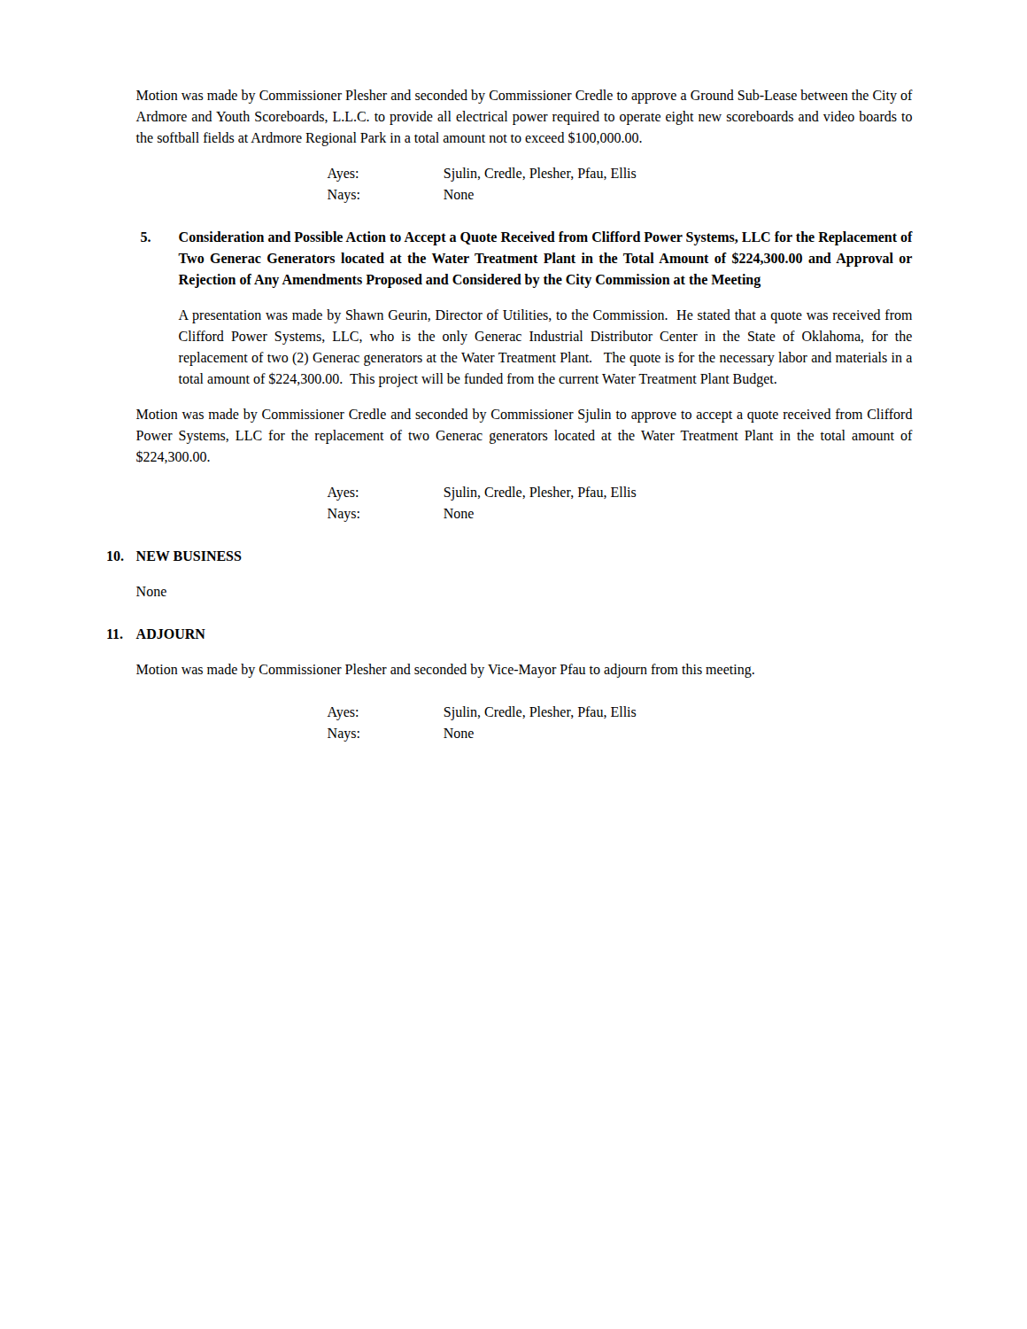Motion was made by Commissioner Plesher and seconded by Commissioner Credle to approve a Ground Sub-Lease between the City of Ardmore and Youth Scoreboards, L.L.C. to provide all electrical power required to operate eight new scoreboards and video boards to the softball fields at Ardmore Regional Park in a total amount not to exceed $100,000.00.
| Ayes: | Sjulin, Credle, Plesher, Pfau, Ellis |
| Nays: | None |
5. Consideration and Possible Action to Accept a Quote Received from Clifford Power Systems, LLC for the Replacement of Two Generac Generators located at the Water Treatment Plant in the Total Amount of $224,300.00 and Approval or Rejection of Any Amendments Proposed and Considered by the City Commission at the Meeting
A presentation was made by Shawn Geurin, Director of Utilities, to the Commission. He stated that a quote was received from Clifford Power Systems, LLC, who is the only Generac Industrial Distributor Center in the State of Oklahoma, for the replacement of two (2) Generac generators at the Water Treatment Plant. The quote is for the necessary labor and materials in a total amount of $224,300.00. This project will be funded from the current Water Treatment Plant Budget.
Motion was made by Commissioner Credle and seconded by Commissioner Sjulin to approve to accept a quote received from Clifford Power Systems, LLC for the replacement of two Generac generators located at the Water Treatment Plant in the total amount of $224,300.00.
| Ayes: | Sjulin, Credle, Plesher, Pfau, Ellis |
| Nays: | None |
10. NEW BUSINESS
None
11. ADJOURN
Motion was made by Commissioner Plesher and seconded by Vice-Mayor Pfau to adjourn from this meeting.
| Ayes: | Sjulin, Credle, Plesher, Pfau, Ellis |
| Nays: | None |